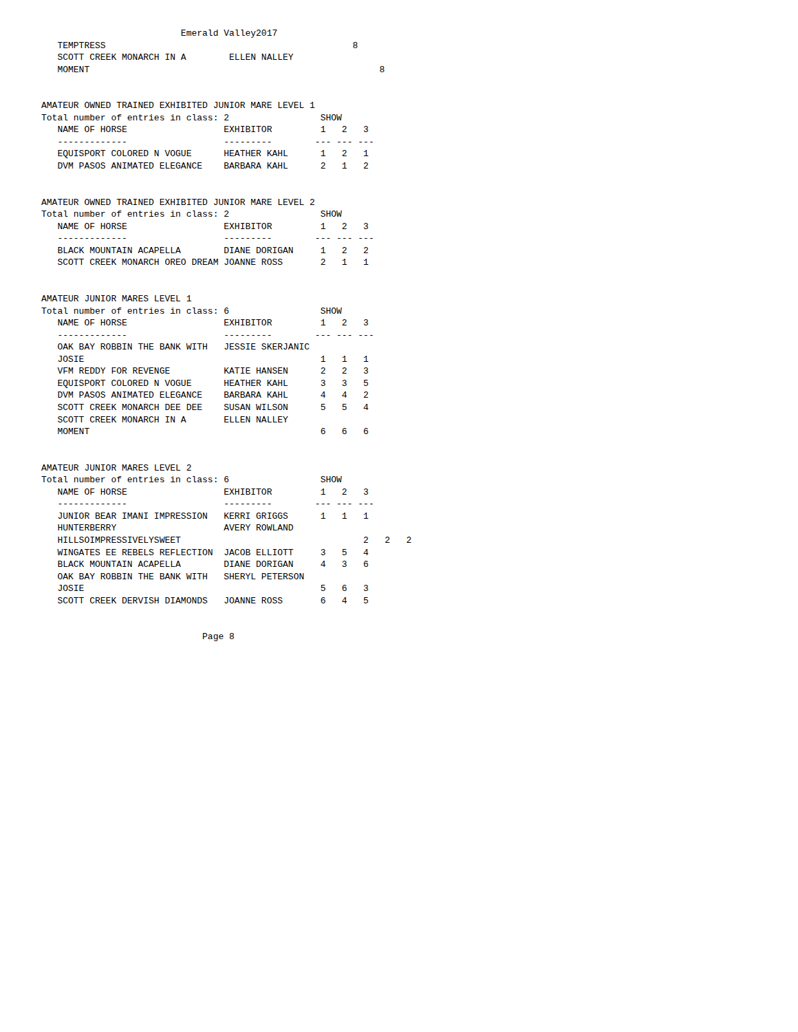Emerald Valley2017
   TEMPTRESS                                              8
   SCOTT CREEK MONARCH IN A        ELLEN NALLEY
   MOMENT                                                      8


AMATEUR OWNED TRAINED EXHIBITED JUNIOR MARE LEVEL 1
Total number of entries in class: 2                 SHOW
   NAME OF HORSE                  EXHIBITOR         1   2   3
   -------------                  ---------        --- --- ---
   EQUISPORT COLORED N VOGUE      HEATHER KAHL      1   2   1
   DVM PASOS ANIMATED ELEGANCE    BARBARA KAHL      2   1   2


AMATEUR OWNED TRAINED EXHIBITED JUNIOR MARE LEVEL 2
Total number of entries in class: 2                 SHOW
   NAME OF HORSE                  EXHIBITOR         1   2   3
   -------------                  ---------        --- --- ---
   BLACK MOUNTAIN ACAPELLA        DIANE DORIGAN     1   2   2
   SCOTT CREEK MONARCH OREO DREAM JOANNE ROSS       2   1   1


AMATEUR JUNIOR MARES LEVEL 1
Total number of entries in class: 6                 SHOW
   NAME OF HORSE                  EXHIBITOR         1   2   3
   -------------                  ---------        --- --- ---
   OAK BAY ROBBIN THE BANK WITH   JESSIE SKERJANIC
   JOSIE                                            1   1   1
   VFM REDDY FOR REVENGE          KATIE HANSEN      2   2   3
   EQUISPORT COLORED N VOGUE      HEATHER KAHL      3   3   5
   DVM PASOS ANIMATED ELEGANCE    BARBARA KAHL      4   4   2
   SCOTT CREEK MONARCH DEE DEE    SUSAN WILSON      5   5   4
   SCOTT CREEK MONARCH IN A       ELLEN NALLEY
   MOMENT                                           6   6   6


AMATEUR JUNIOR MARES LEVEL 2
Total number of entries in class: 6                 SHOW
   NAME OF HORSE                  EXHIBITOR         1   2   3
   -------------                  ---------        --- --- ---
   JUNIOR BEAR IMANI IMPRESSION   KERRI GRIGGS      1   1   1
   HUNTERBERRY                    AVERY ROWLAND
   HILLSOIMPRESSIVELYSWEET                                  2   2   2
   WINGATES EE REBELS REFLECTION  JACOB ELLIOTT     3   5   4
   BLACK MOUNTAIN ACAPELLA        DIANE DORIGAN     4   3   6
   OAK BAY ROBBIN THE BANK WITH   SHERYL PETERSON
   JOSIE                                            5   6   3
   SCOTT CREEK DERVISH DIAMONDS   JOANNE ROSS       6   4   5


                              Page 8